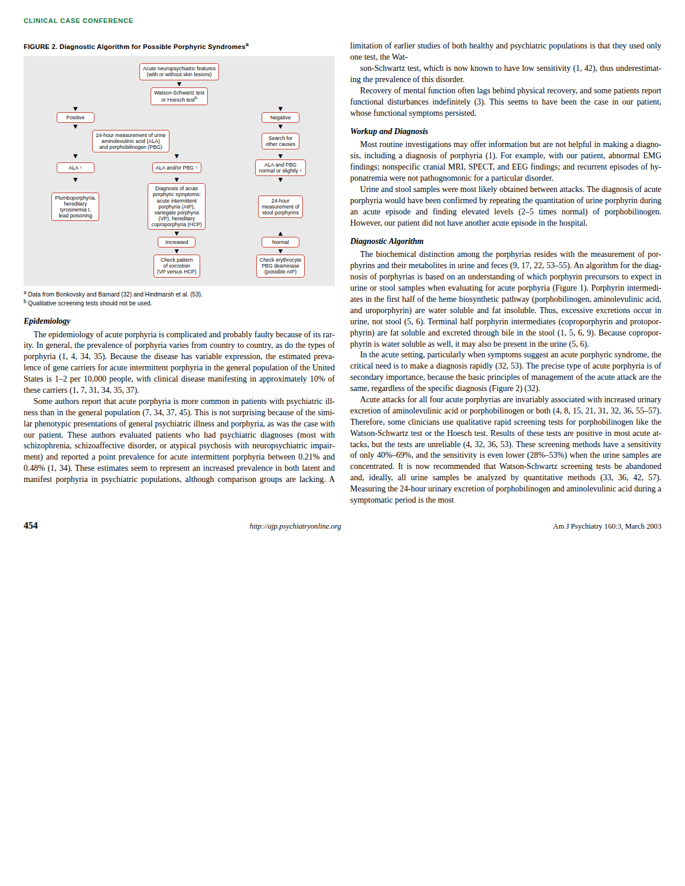CLINICAL CASE CONFERENCE
FIGURE 2. Diagnostic Algorithm for Possible Porphyric Syndromesa
| Acute neuropsychiatric features (with or without skin lesions) |
| ▼ |
| Watson-Schwartz test or Hoesch test b |
| ▼ | | ▼ |
| Positive | | Negative |
| ▼ | | ▼ |
| 24-hour measurement of urine aminolevulinic acid (ALA) and porphobilinogen (PBG) | Search for other causes |
| ▼ | ▼ | ▼ |
| ALA ↑ | ALA and/or PBG ↑ | ALA and PBG normal or slightly ↑ |
| ▼ | ▼ | ▼ |
| Plumboporphyria, hereditary tyrosinemia I, lead poisoning | Diagnosis of acute porphyric symptoms: acute intermittent porphyria (AIP), variegate porphyria (VP), hereditary coproporphyria (HCP) | 24-hour measurement of stool porphyrins |
| | ▼ | ▲ |
| | Increased | Normal |
| | ▼ | ▼ |
| | Check pattern of excretion (VP versus HCP) | Check erythrocyte PBG deaminase (possible AIP) |
a Data from Bonkovsky and Barnard (32) and Hindmarsh et al. (53).
b Qualitative screening tests should not be used.
Epidemiology
The epidemiology of acute porphyria is complicated and probably faulty because of its rarity. In general, the prevalence of porphyria varies from country to country, as do the types of porphyria (1, 4, 34, 35). Because the disease has variable expression, the estimated prevalence of gene carriers for acute intermittent porphyria in the general population of the United States is 1–2 per 10,000 people, with clinical disease manifesting in approximately 10% of these carriers (1, 7, 31, 34, 35, 37).
Some authors report that acute porphyria is more common in patients with psychiatric illness than in the general population (7, 34, 37, 45). This is not surprising because of the similar phenotypic presentations of general psychiatric illness and porphyria, as was the case with our patient. These authors evaluated patients who had psychiatric diagnoses (most with schizophrenia, schizoaffective disorder, or atypical psychosis with neuropsychiatric impairment) and reported a point prevalence for acute intermittent porphyria between 0.21% and 0.48% (1, 34). These estimates seem to represent an increased prevalence in both latent and manifest porphyria in psychiatric populations, although comparison groups are lacking. A limitation of earlier studies of both healthy and psychiatric populations is that they used only one test, the Wat-
son-Schwartz test, which is now known to have low sensitivity (1, 42), thus underestimating the prevalence of this disorder.
Recovery of mental function often lags behind physical recovery, and some patients report functional disturbances indefinitely (3). This seems to have been the case in our patient, whose functional symptoms persisted.
Workup and Diagnosis
Most routine investigations may offer information but are not helpful in making a diagnosis, including a diagnosis of porphyria (1). For example, with our patient, abnormal EMG findings; nonspecific cranial MRI, SPECT, and EEG findings; and recurrent episodes of hyponatremia were not pathognomonic for a particular disorder.
Urine and stool samples were most likely obtained between attacks. The diagnosis of acute porphyria would have been confirmed by repeating the quantitation of urine porphyrin during an acute episode and finding elevated levels (2–5 times normal) of porphobilinogen. However, our patient did not have another acute episode in the hospital.
Diagnostic Algorithm
The biochemical distinction among the porphyrias resides with the measurement of porphyrins and their metabolites in urine and feces (9, 17, 22, 53–55). An algorithm for the diagnosis of porphyrias is based on an understanding of which porphyrin precursors to expect in urine or stool samples when evaluating for acute porphyria (Figure 1). Porphyrin intermediates in the first half of the heme biosynthetic pathway (porphobilinogen, aminolevulinic acid, and uroporphyrin) are water soluble and fat insoluble. Thus, excessive excretions occur in urine, not stool (5, 6). Terminal half porphyrin intermediates (coproporphyrin and protoporphyrin) are fat soluble and excreted through bile in the stool (1, 5, 6, 9). Because coproporphyrin is water soluble as well, it may also be present in the urine (5, 6).
In the acute setting, particularly when symptoms suggest an acute porphyric syndrome, the critical need is to make a diagnosis rapidly (32, 53). The precise type of acute porphyria is of secondary importance, because the basic principles of management of the acute attack are the same, regardless of the specific diagnosis (Figure 2) (32).
Acute attacks for all four acute porphyrias are invariably associated with increased urinary excretion of aminolevulinic acid or porphobilinogen or both (4, 8, 15, 21, 31, 32, 36, 55–57). Therefore, some clinicians use qualitative rapid screening tests for porphobilinogen like the Watson-Schwartz test or the Hoesch test. Results of these tests are positive in most acute attacks, but the tests are unreliable (4, 32, 36, 53). These screening methods have a sensitivity of only 40%–69%, and the sensitivity is even lower (28%–53%) when the urine samples are concentrated. It is now recommended that Watson-Schwartz screening tests be abandoned and, ideally, all urine samples be analyzed by quantitative methods (33, 36, 42, 57). Measuring the 24-hour urinary excretion of porphobilinogen and aminolevulinic acid during a symptomatic period is the most
454 http://ajp.psychiatryonline.org Am J Psychiatry 160:3, March 2003